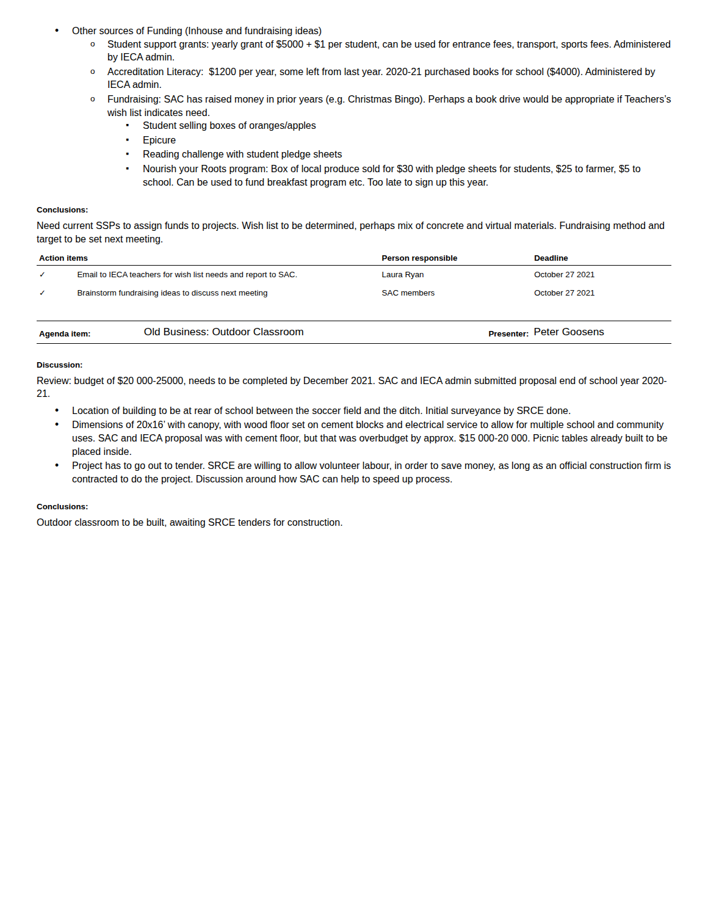Other sources of Funding (Inhouse and fundraising ideas)
Student support grants: yearly grant of $5000 + $1 per student, can be used for entrance fees, transport, sports fees. Administered by IECA admin.
Accreditation Literacy: $1200 per year, some left from last year. 2020-21 purchased books for school ($4000). Administered by IECA admin.
Fundraising: SAC has raised money in prior years (e.g. Christmas Bingo). Perhaps a book drive would be appropriate if Teachers’s wish list indicates need.
Student selling boxes of oranges/apples
Epicure
Reading challenge with student pledge sheets
Nourish your Roots program: Box of local produce sold for $30 with pledge sheets for students, $25 to farmer, $5 to school. Can be used to fund breakfast program etc. Too late to sign up this year.
Conclusions:
Need current SSPs to assign funds to projects. Wish list to be determined, perhaps mix of concrete and virtual materials. Fundraising method and target to be set next meeting.
| Action items | Person responsible | Deadline |
| --- | --- | --- |
| ✓ | Email to IECA teachers for wish list needs and report to SAC. | Laura Ryan | October 27 2021 |
| ✓ | Brainstorm fundraising ideas to discuss next meeting | SAC members | October 27 2021 |
| Agenda item: | Old Business: Outdoor Classroom | Presenter: | Peter Goosens |
Discussion:
Review: budget of $20 000-25000, needs to be completed by December 2021. SAC and IECA admin submitted proposal end of school year 2020-21.
Location of building to be at rear of school between the soccer field and the ditch. Initial surveyance by SRCE done.
Dimensions of 20x16’ with canopy, with wood floor set on cement blocks and electrical service to allow for multiple school and community uses. SAC and IECA proposal was with cement floor, but that was overbudget by approx. $15 000-20 000. Picnic tables already built to be placed inside.
Project has to go out to tender. SRCE are willing to allow volunteer labour, in order to save money, as long as an official construction firm is contracted to do the project. Discussion around how SAC can help to speed up process.
Conclusions:
Outdoor classroom to be built, awaiting SRCE tenders for construction.